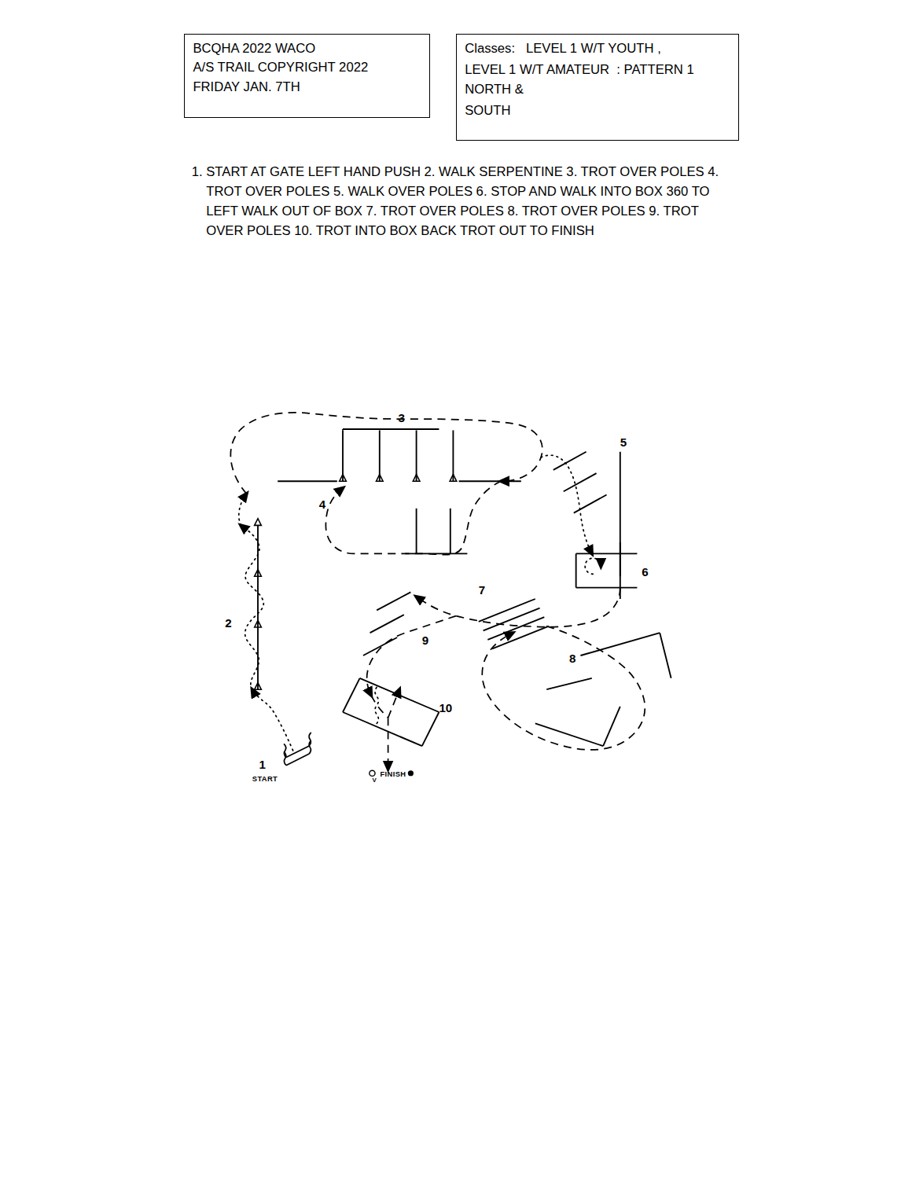BCQHA 2022 WACO
A/S TRAIL COPYRIGHT 2022
FRIDAY JAN. 7TH
Classes: LEVEL 1 W/T YOUTH ,
LEVEL 1 W/T AMATEUR : PATTERN 1 NORTH &
SOUTH
START AT GATE LEFT HAND PUSH 2. WALK SERPENTINE 3. TROT OVER POLES 4. TROT OVER POLES 5. WALK OVER POLES 6. STOP AND WALK INTO BOX 360 TO LEFT WALK OUT OF BOX 7. TROT OVER POLES 8. TROT OVER POLES 9. TROT OVER POLES 10. TROT INTO BOX BACK TROT OUT TO FINISH
3 4 5 6 7 8 9 10 2 1 START FINISH V